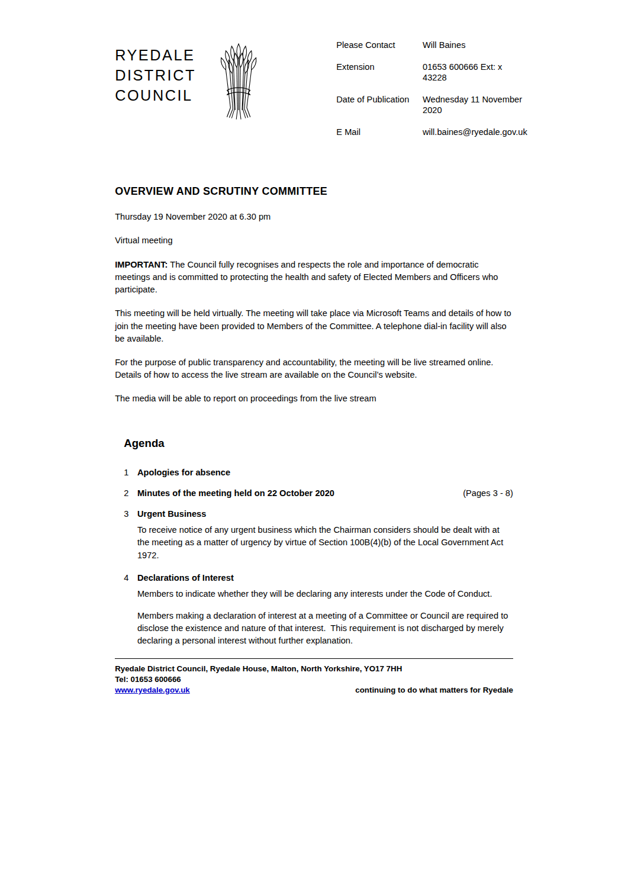RYEDALE
DISTRICT
COUNCIL
| Please Contact | Will Baines |
| Extension | 01653 600666 Ext: x 43228 |
| Date of Publication | Wednesday 11 November 2020 |
| E Mail | will.baines@ryedale.gov.uk |
OVERVIEW AND SCRUTINY COMMITTEE
Thursday 19 November 2020 at 6.30 pm
Virtual meeting
IMPORTANT: The Council fully recognises and respects the role and importance of democratic meetings and is committed to protecting the health and safety of Elected Members and Officers who participate.
This meeting will be held virtually. The meeting will take place via Microsoft Teams and details of how to join the meeting have been provided to Members of the Committee. A telephone dial-in facility will also be available.
For the purpose of public transparency and accountability, the meeting will be live streamed online. Details of how to access the live stream are available on the Council’s website.
The media will be able to report on proceedings from the live stream
Agenda
1
Apologies for absence
2
Minutes of the meeting held on 22 October 2020 (Pages 3 - 8)
3
Urgent Business
To receive notice of any urgent business which the Chairman considers should be dealt with at the meeting as a matter of urgency by virtue of Section 100B(4)(b) of the Local Government Act 1972.
4
Declarations of Interest
Members to indicate whether they will be declaring any interests under the Code of Conduct.
Members making a declaration of interest at a meeting of a Committee or Council are required to disclose the existence and nature of that interest. This requirement is not discharged by merely declaring a personal interest without further explanation.
Ryedale District Council, Ryedale House, Malton, North Yorkshire, YO17 7HH
Tel: 01653 600666
www.ryedale.gov.uk continuing to do what matters for Ryedale